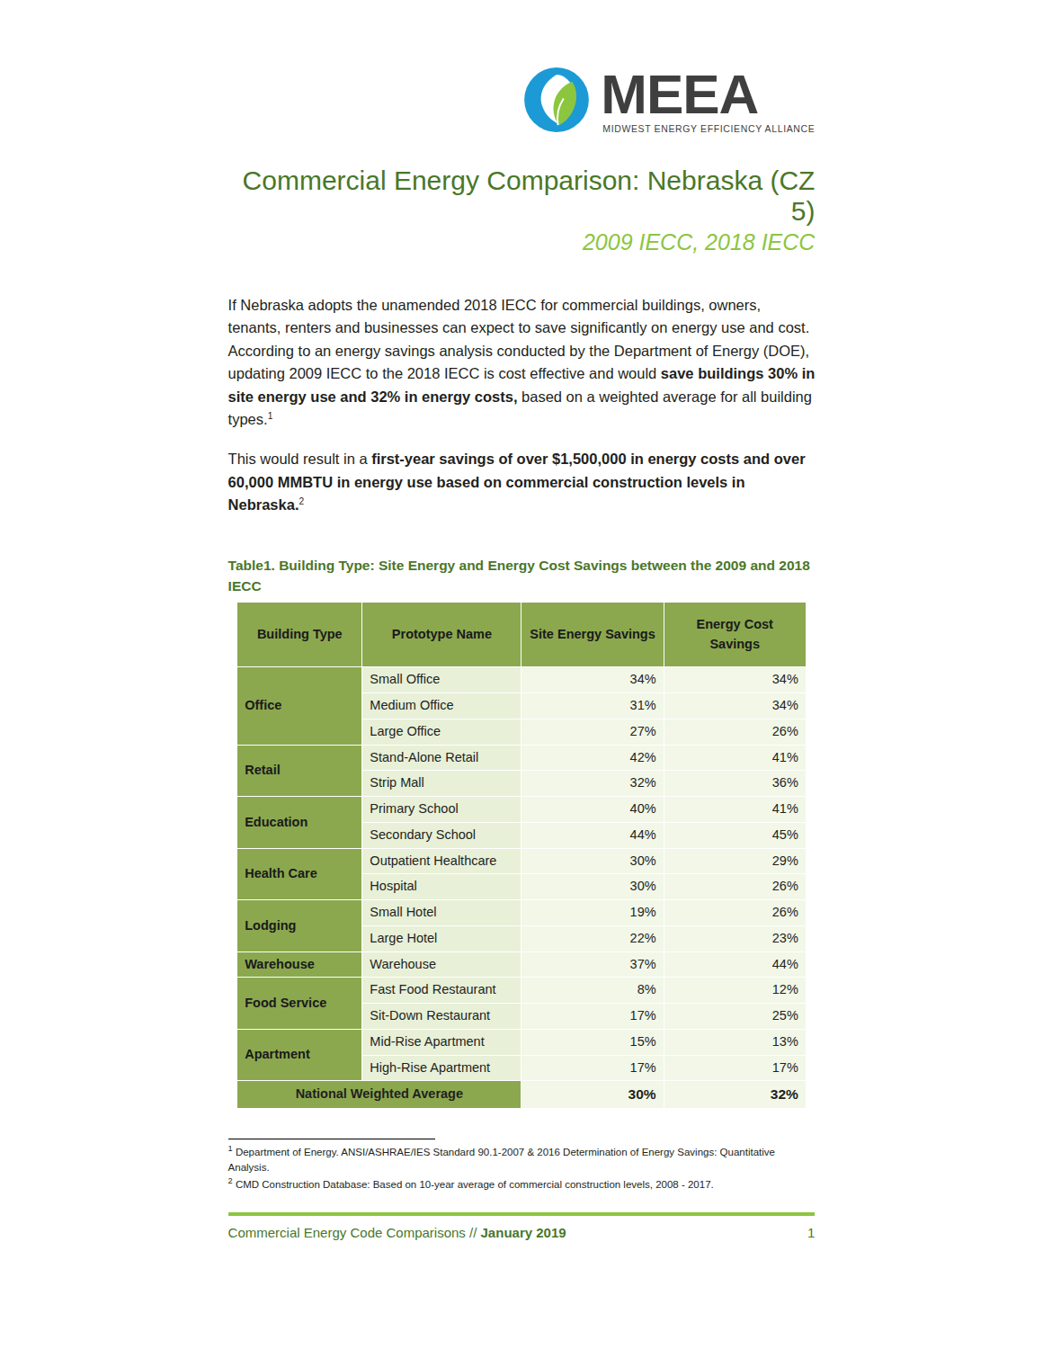MEEA Midwest Energy Efficiency Alliance
Commercial Energy Comparison: Nebraska (CZ 5)
2009 IECC, 2018 IECC
If Nebraska adopts the unamended 2018 IECC for commercial buildings, owners, tenants, renters and businesses can expect to save significantly on energy use and cost. According to an energy savings analysis conducted by the Department of Energy (DOE), updating 2009 IECC to the 2018 IECC is cost effective and would save buildings 30% in site energy use and 32% in energy costs, based on a weighted average for all building types.1
This would result in a first-year savings of over $1,500,000 in energy costs and over 60,000 MMBTU in energy use based on commercial construction levels in Nebraska.2
Table1. Building Type: Site Energy and Energy Cost Savings between the 2009 and 2018 IECC
| Building Type | Prototype Name | Site Energy Savings | Energy Cost Savings |
| --- | --- | --- | --- |
| Office | Small Office | 34% | 34% |
| Medium Office | 31% | 34% |
| Large Office | 27% | 26% |
| Retail | Stand-Alone Retail | 42% | 41% |
| Strip Mall | 32% | 36% |
| Education | Primary School | 40% | 41% |
| Secondary School | 44% | 45% |
| Health Care | Outpatient Healthcare | 30% | 29% |
| Hospital | 30% | 26% |
| Lodging | Small Hotel | 19% | 26% |
| Large Hotel | 22% | 23% |
| Warehouse | Warehouse | 37% | 44% |
| Food Service | Fast Food Restaurant | 8% | 12% |
| Sit-Down Restaurant | 17% | 25% |
| Apartment | Mid-Rise Apartment | 15% | 13% |
| High-Rise Apartment | 17% | 17% |
| National Weighted Average | 30% | 32% |
1 Department of Energy. ANSI/ASHRAE/IES Standard 90.1-2007 & 2016 Determination of Energy Savings: Quantitative Analysis.
2 CMD Construction Database: Based on 10-year average of commercial construction levels, 2008 - 2017.
Commercial Energy Code Comparisons // January 2019 1